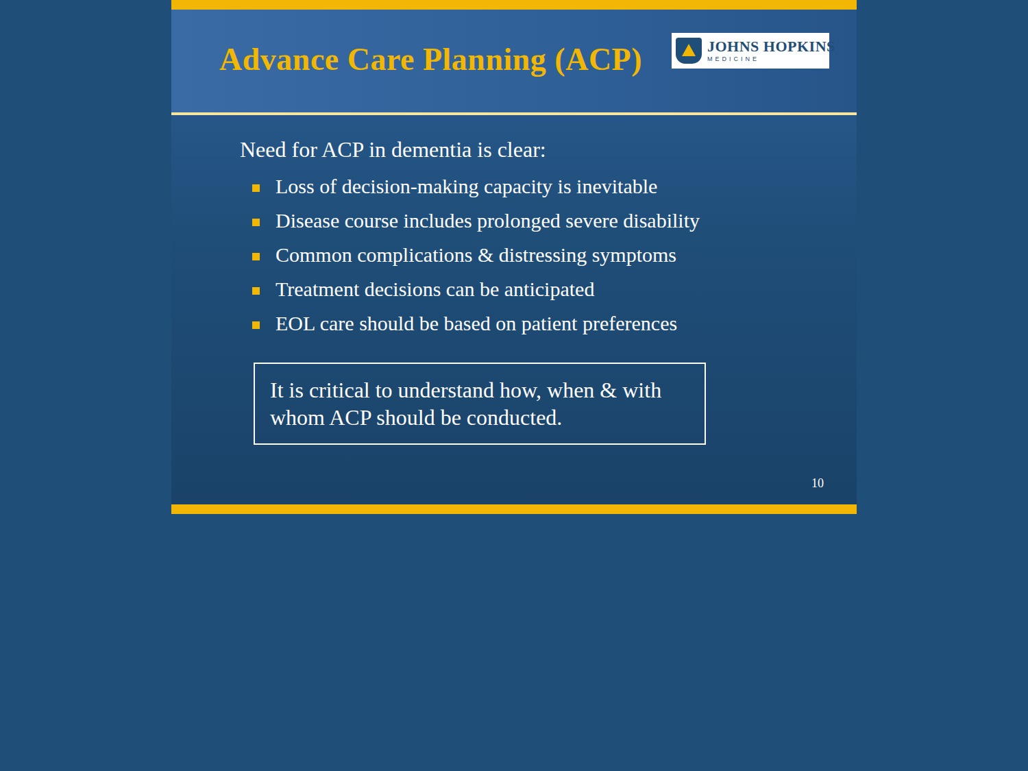Advance Care Planning (ACP)
JOHNS HOPKINS
MEDICINE
Need for ACP in dementia is clear:
Loss of decision-making capacity is inevitable
Disease course includes prolonged severe disability
Common complications & distressing symptoms
Treatment decisions can be anticipated
EOL care should be based on patient preferences
It is critical to understand how, when & with whom ACP should be conducted.
10